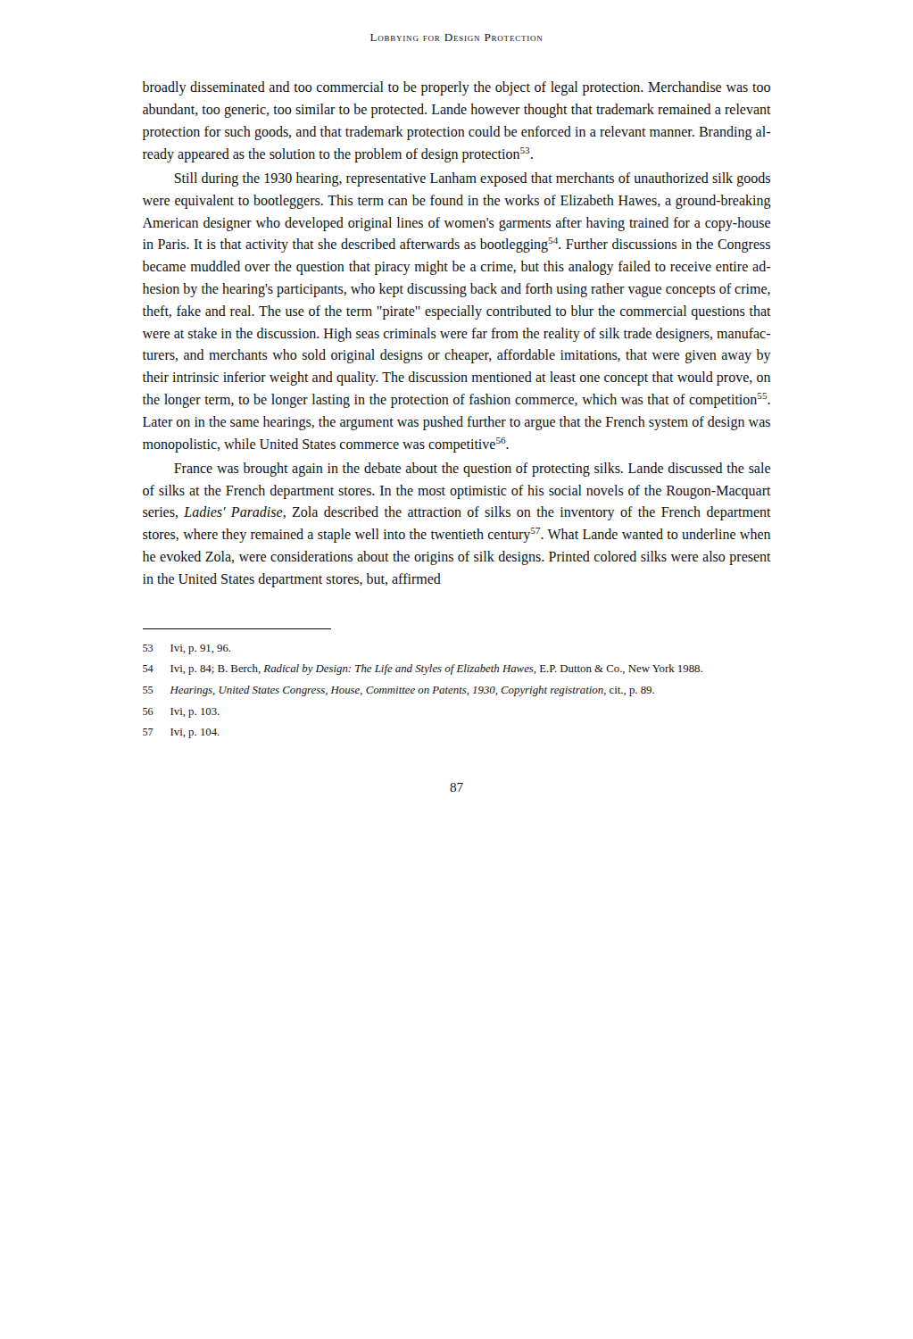Lobbying for Design Protection
broadly disseminated and too commercial to be properly the object of legal protection. Merchandise was too abundant, too generic, too similar to be protected. Lande however thought that trademark remained a relevant protection for such goods, and that trademark protection could be enforced in a relevant manner. Branding already appeared as the solution to the problem of design protection53.
Still during the 1930 hearing, representative Lanham exposed that merchants of unauthorized silk goods were equivalent to bootleggers. This term can be found in the works of Elizabeth Hawes, a ground-breaking American designer who developed original lines of women's garments after having trained for a copy-house in Paris. It is that activity that she described afterwards as bootlegging54. Further discussions in the Congress became muddled over the question that piracy might be a crime, but this analogy failed to receive entire adhesion by the hearing's participants, who kept discussing back and forth using rather vague concepts of crime, theft, fake and real. The use of the term "pirate" especially contributed to blur the commercial questions that were at stake in the discussion. High seas criminals were far from the reality of silk trade designers, manufacturers, and merchants who sold original designs or cheaper, affordable imitations, that were given away by their intrinsic inferior weight and quality. The discussion mentioned at least one concept that would prove, on the longer term, to be longer lasting in the protection of fashion commerce, which was that of competition55. Later on in the same hearings, the argument was pushed further to argue that the French system of design was monopolistic, while United States commerce was competitive56.
France was brought again in the debate about the question of protecting silks. Lande discussed the sale of silks at the French department stores. In the most optimistic of his social novels of the Rougon-Macquart series, Ladies' Paradise, Zola described the attraction of silks on the inventory of the French department stores, where they remained a staple well into the twentieth century57. What Lande wanted to underline when he evoked Zola, were considerations about the origins of silk designs. Printed colored silks were also present in the United States department stores, but, affirmed
Ivi, p. 91, 96.
Ivi, p. 84; B. Berch, Radical by Design: The Life and Styles of Elizabeth Hawes, E.P. Dutton & Co., New York 1988.
Hearings, United States Congress, House, Committee on Patents, 1930, Copyright registration, cit., p. 89.
Ivi, p. 103.
Ivi, p. 104.
87